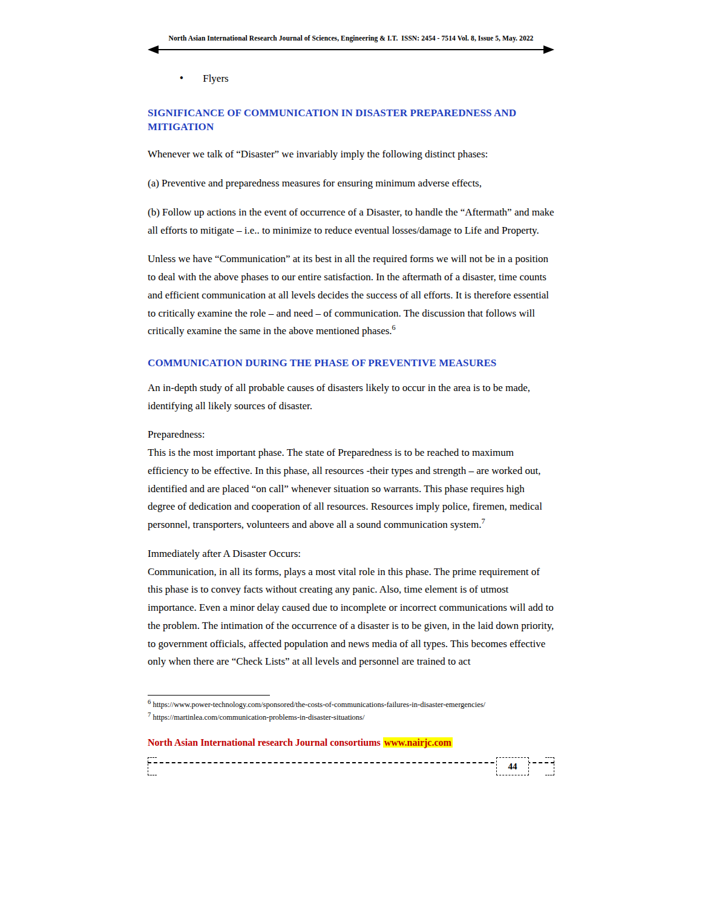North Asian International Research Journal of Sciences, Engineering & I.T. ISSN: 2454 - 7514 Vol. 8, Issue 5, May. 2022
Flyers
SIGNIFICANCE OF COMMUNICATION IN DISASTER PREPAREDNESS AND MITIGATION
Whenever we talk of “Disaster” we invariably imply the following distinct phases:
(a) Preventive and preparedness measures for ensuring minimum adverse effects,
(b) Follow up actions in the event of occurrence of a Disaster, to handle the “Aftermath” and make all efforts to mitigate – i.e.. to minimize to reduce eventual losses/damage to Life and Property.
Unless we have “Communication” at its best in all the required forms we will not be in a position to deal with the above phases to our entire satisfaction. In the aftermath of a disaster, time counts and efficient communication at all levels decides the success of all efforts. It is therefore essential to critically examine the role – and need – of communication. The discussion that follows will critically examine the same in the above mentioned phases.6
COMMUNICATION DURING THE PHASE OF PREVENTIVE MEASURES
An in-depth study of all probable causes of disasters likely to occur in the area is to be made, identifying all likely sources of disaster.
Preparedness:
This is the most important phase. The state of Preparedness is to be reached to maximum efficiency to be effective. In this phase, all resources -their types and strength – are worked out, identified and are placed “on call” whenever situation so warrants. This phase requires high degree of dedication and cooperation of all resources. Resources imply police, firemen, medical personnel, transporters, volunteers and above all a sound communication system.7
Immediately after A Disaster Occurs:
Communication, in all its forms, plays a most vital role in this phase. The prime requirement of this phase is to convey facts without creating any panic. Also, time element is of utmost importance. Even a minor delay caused due to incomplete or incorrect communications will add to the problem. The intimation of the occurrence of a disaster is to be given, in the laid down priority, to government officials, affected population and news media of all types. This becomes effective only when there are “Check Lists” at all levels and personnel are trained to act
6 https://www.power-technology.com/sponsored/the-costs-of-communications-failures-in-disaster-emergencies/
7 https://martinlea.com/communication-problems-in-disaster-situations/
North Asian International research Journal consortiums www.nairjc.com
44